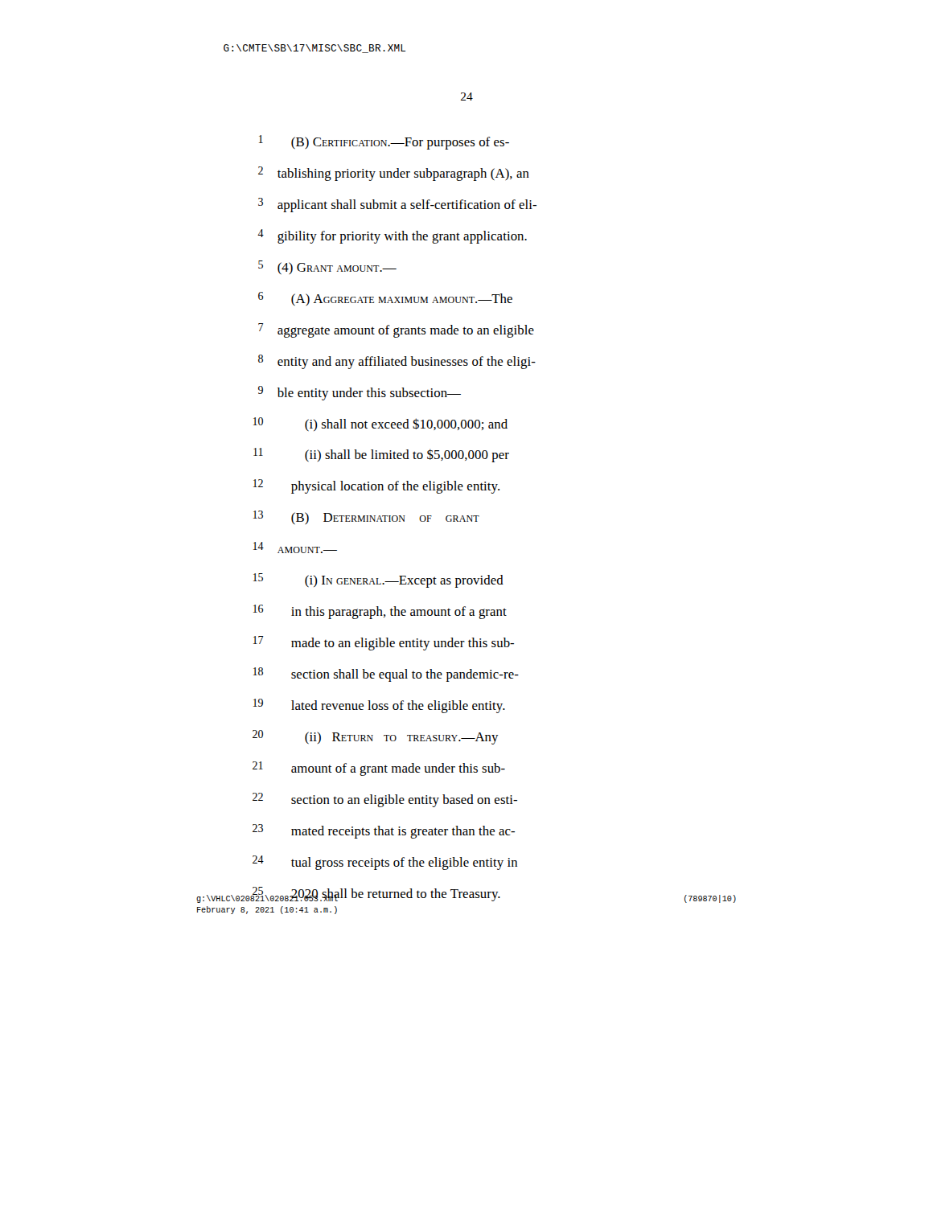G:\CMTE\SB\17\MISC\SBC_BR.XML
24
| 1 | (B) Certification. —For purposes of es- |
| 2 | tablishing priority under subparagraph (A), an |
| 3 | applicant shall submit a self-certification of eli- |
| 4 | gibility for priority with the grant application. |
| 5 | (4) Grant amount. — |
| 6 | (A) Aggregate maximum amount. —The |
| 7 | aggregate amount of grants made to an eligible |
| 8 | entity and any affiliated businesses of the eligi- |
| 9 | ble entity under this subsection— |
| 10 | (i) shall not exceed $10,000,000; and |
| 11 | (ii) shall be limited to $5,000,000 per |
| 12 | physical location of the eligible entity. |
| 13 | (B) Determination of grant |
| 14 | amount. — |
| 15 | (i) In general. —Except as provided |
| 16 | in this paragraph, the amount of a grant |
| 17 | made to an eligible entity under this sub- |
| 18 | section shall be equal to the pandemic-re- |
| 19 | lated revenue loss of the eligible entity. |
| 20 | (ii) Return to treasury. —Any |
| 21 | amount of a grant made under this sub- |
| 22 | section to an eligible entity based on esti- |
| 23 | mated receipts that is greater than the ac- |
| 24 | tual gross receipts of the eligible entity in |
| 25 | 2020 shall be returned to the Treasury. |
g:\VHLC\020821\020821.053.xml
February 8, 2021 (10:41 a.m.)
(789870|10)